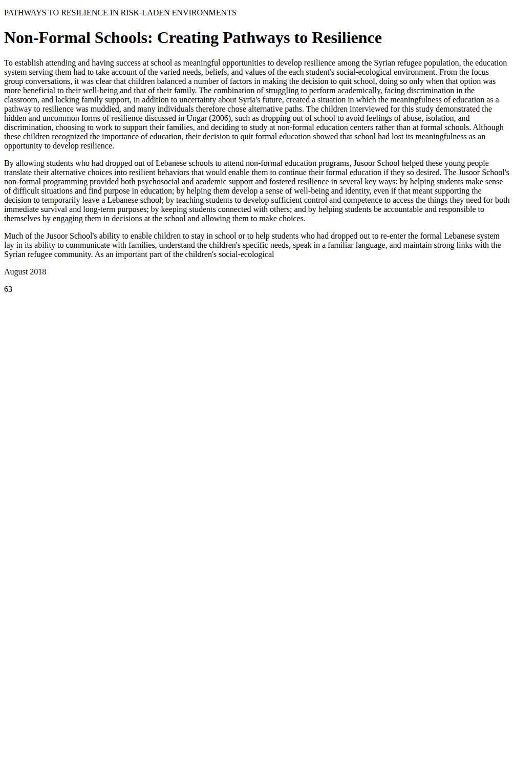PATHWAYS TO RESILIENCE IN RISK-LADEN ENVIRONMENTS
Non-Formal Schools: Creating Pathways to Resilience
To establish attending and having success at school as meaningful opportunities to develop resilience among the Syrian refugee population, the education system serving them had to take account of the varied needs, beliefs, and values of the each student's social-ecological environment. From the focus group conversations, it was clear that children balanced a number of factors in making the decision to quit school, doing so only when that option was more beneficial to their well-being and that of their family. The combination of struggling to perform academically, facing discrimination in the classroom, and lacking family support, in addition to uncertainty about Syria's future, created a situation in which the meaningfulness of education as a pathway to resilience was muddied, and many individuals therefore chose alternative paths. The children interviewed for this study demonstrated the hidden and uncommon forms of resilience discussed in Ungar (2006), such as dropping out of school to avoid feelings of abuse, isolation, and discrimination, choosing to work to support their families, and deciding to study at non-formal education centers rather than at formal schools. Although these children recognized the importance of education, their decision to quit formal education showed that school had lost its meaningfulness as an opportunity to develop resilience.
By allowing students who had dropped out of Lebanese schools to attend non-formal education programs, Jusoor School helped these young people translate their alternative choices into resilient behaviors that would enable them to continue their formal education if they so desired. The Jusoor School's non-formal programming provided both psychosocial and academic support and fostered resilience in several key ways: by helping students make sense of difficult situations and find purpose in education; by helping them develop a sense of well-being and identity, even if that meant supporting the decision to temporarily leave a Lebanese school; by teaching students to develop sufficient control and competence to access the things they need for both immediate survival and long-term purposes; by keeping students connected with others; and by helping students be accountable and responsible to themselves by engaging them in decisions at the school and allowing them to make choices.
Much of the Jusoor School's ability to enable children to stay in school or to help students who had dropped out to re-enter the formal Lebanese system lay in its ability to communicate with families, understand the children's specific needs, speak in a familiar language, and maintain strong links with the Syrian refugee community. As an important part of the children's social-ecological
August 2018
63